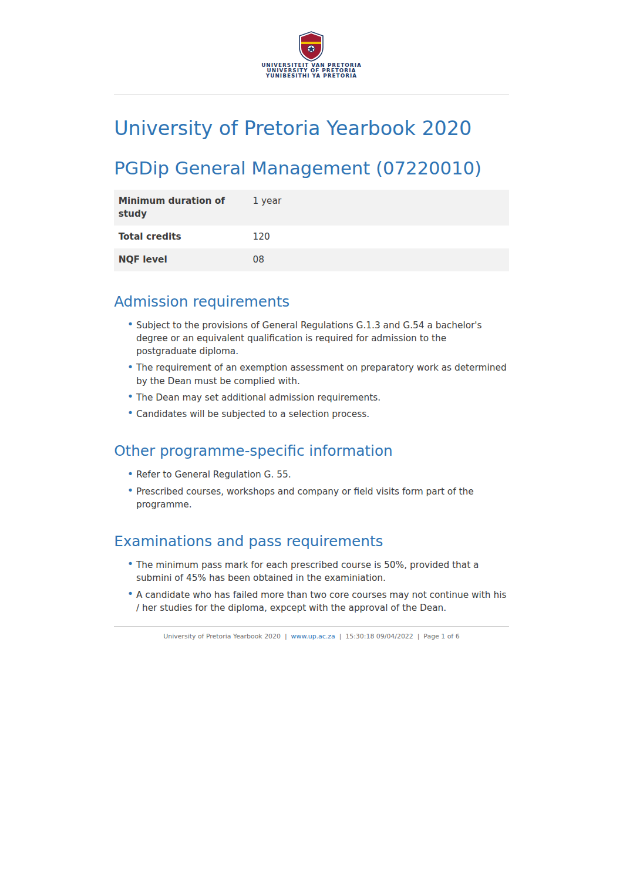UNIVERSITEIT VAN PRETORIA UNIVERSITY OF PRETORIA YUNIBESITHI YA PRETORIA
University of Pretoria Yearbook 2020
PGDip General Management (07220010)
| Minimum duration of study | 1 year |
| Total credits | 120 |
| NQF level | 08 |
Admission requirements
Subject to the provisions of General Regulations G.1.3 and G.54 a bachelor's degree or an equivalent qualification is required for admission to the postgraduate diploma.
The requirement of an exemption assessment on preparatory work as determined by the Dean must be complied with.
The Dean may set additional admission requirements.
Candidates will be subjected to a selection process.
Other programme-specific information
Refer to General Regulation G. 55.
Prescribed courses, workshops and company or field visits form part of the programme.
Examinations and pass requirements
The minimum pass mark for each prescribed course is 50%, provided that a submini of 45% has been obtained in the examiniation.
A candidate who has failed more than two core courses may not continue with his / her studies for the diploma, expcept with the approval of the Dean.
University of Pretoria Yearbook 2020 | www.up.ac.za | 15:30:18 09/04/2022 | Page 1 of 6